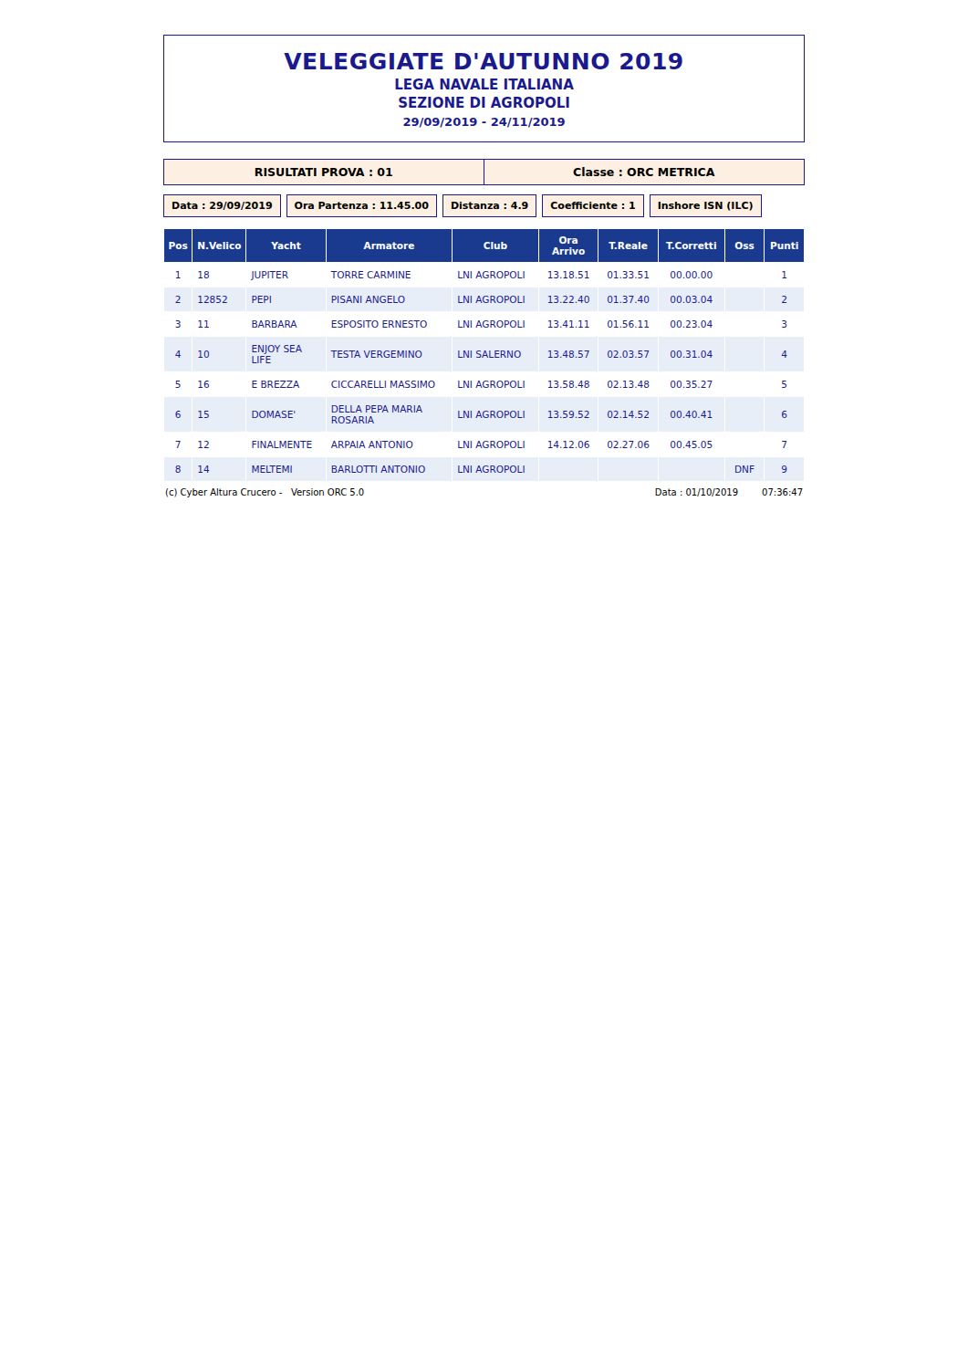VELEGGIATE D'AUTUNNO 2019
LEGA NAVALE ITALIANA
SEZIONE DI AGROPOLI
29/09/2019 - 24/11/2019
RISULTATI PROVA : 01
Classe : ORC METRICA
Data : 29/09/2019
Ora Partenza : 11.45.00
Distanza : 4.9
Coefficiente : 1
Inshore ISN (ILC)
| Pos | N.Velico | Yacht | Armatore | Club | Ora Arrivo | T.Reale | T.Corretti | Oss | Punti |
| --- | --- | --- | --- | --- | --- | --- | --- | --- | --- |
| 1 | 18 | JUPITER | TORRE CARMINE | LNI AGROPOLI | 13.18.51 | 01.33.51 | 00.00.00 | | 1 |
| 2 | 12852 | PEPI | PISANI ANGELO | LNI AGROPOLI | 13.22.40 | 01.37.40 | 00.03.04 | | 2 |
| 3 | 11 | BARBARA | ESPOSITO ERNESTO | LNI AGROPOLI | 13.41.11 | 01.56.11 | 00.23.04 | | 3 |
| 4 | 10 | ENJOY SEA LIFE | TESTA VERGEMINO | LNI SALERNO | 13.48.57 | 02.03.57 | 00.31.04 | | 4 |
| 5 | 16 | E BREZZA | CICCARELLI MASSIMO | LNI AGROPOLI | 13.58.48 | 02.13.48 | 00.35.27 | | 5 |
| 6 | 15 | DOMASE' | DELLA PEPA MARIA ROSARIA | LNI AGROPOLI | 13.59.52 | 02.14.52 | 00.40.41 | | 6 |
| 7 | 12 | FINALMENTE | ARPAIA ANTONIO | LNI AGROPOLI | 14.12.06 | 02.27.06 | 00.45.05 | | 7 |
| 8 | 14 | MELTEMI | BARLOTTI ANTONIO | LNI AGROPOLI | | | | DNF | 9 |
(c) Cyber Altura Crucero - Version ORC 5.0
Data : 01/10/201907:36:47